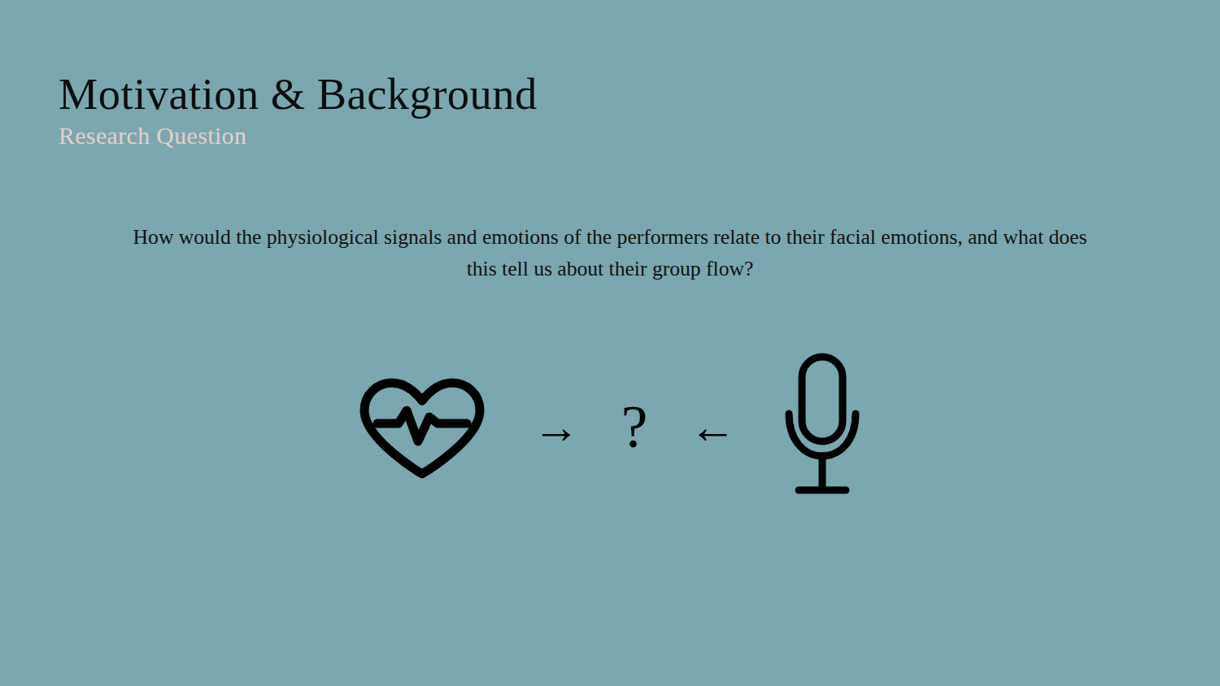Motivation & Background
Research Question
How would the physiological signals and emotions of the performers relate to their facial emotions, and what does this tell us about their group flow?
→ ? ←